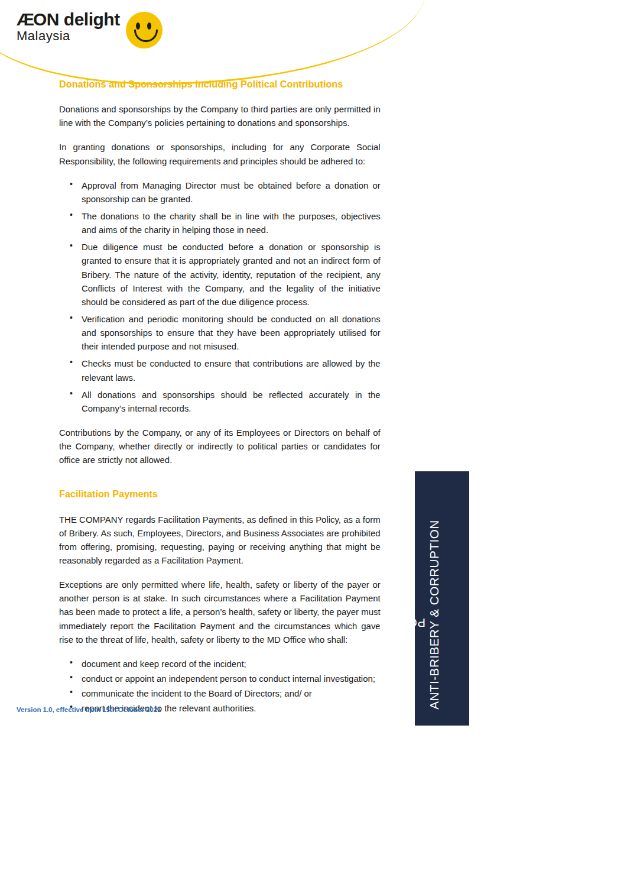ÆON delight
Malaysia
Donations and Sponsorships including Political Contributions
Donations and sponsorships by the Company to third parties are only permitted in line with the Company’s policies pertaining to donations and sponsorships.
In granting donations or sponsorships, including for any Corporate Social Responsibility, the following requirements and principles should be adhered to:
Approval from Managing Director must be obtained before a donation or sponsorship can be granted.
The donations to the charity shall be in line with the purposes, objectives and aims of the charity in helping those in need.
Due diligence must be conducted before a donation or sponsorship is granted to ensure that it is appropriately granted and not an indirect form of Bribery. The nature of the activity, identity, reputation of the recipient, any Conflicts of Interest with the Company, and the legality of the initiative should be considered as part of the due diligence process.
Verification and periodic monitoring should be conducted on all donations and sponsorships to ensure that they have been appropriately utilised for their intended purpose and not misused.
Checks must be conducted to ensure that contributions are allowed by the relevant laws.
All donations and sponsorships should be reflected accurately in the Company’s internal records.
Contributions by the Company, or any of its Employees or Directors on behalf of the Company, whether directly or indirectly to political parties or candidates for office are strictly not allowed.
Facilitation Payments
THE COMPANY regards Facilitation Payments, as defined in this Policy, as a form of Bribery. As such, Employees, Directors, and Business Associates are prohibited from offering, promising, requesting, paying or receiving anything that might be reasonably regarded as a Facilitation Payment.
Exceptions are only permitted where life, health, safety or liberty of the payer or another person is at stake. In such circumstances where a Facilitation Payment has been made to protect a life, a person’s health, safety or liberty, the payer must immediately report the Facilitation Payment and the circumstances which gave rise to the threat of life, health, safety or liberty to the MD Office who shall:
document and keep record of the incident;
conduct or appoint an independent person to conduct internal investigation;
communicate the incident to the Board of Directors; and/ or
report the incident to the relevant authorities.
ANTI-BRIBERY & CORRUPTIONPOLICY
Version 1.0, effective from 15th October 2021